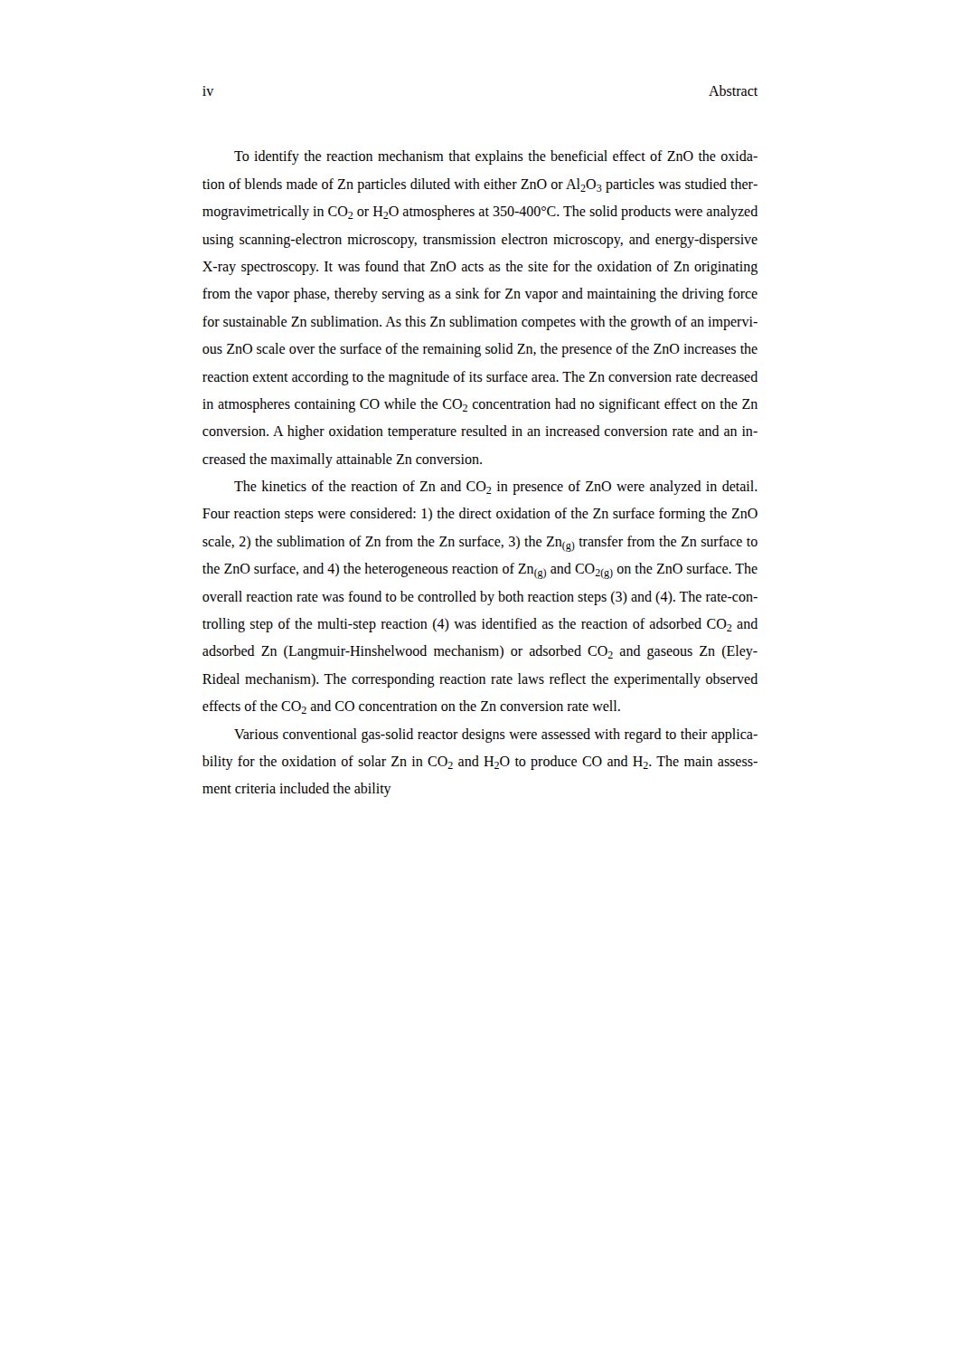iv Abstract
To identify the reaction mechanism that explains the beneficial effect of ZnO the oxidation of blends made of Zn particles diluted with either ZnO or Al2O3 particles was studied thermogravimetrically in CO2 or H2O atmospheres at 350-400°C. The solid products were analyzed using scanning-electron microscopy, transmission electron microscopy, and energy-dispersive X-ray spectroscopy. It was found that ZnO acts as the site for the oxidation of Zn originating from the vapor phase, thereby serving as a sink for Zn vapor and maintaining the driving force for sustainable Zn sublimation. As this Zn sublimation competes with the growth of an impervious ZnO scale over the surface of the remaining solid Zn, the presence of the ZnO increases the reaction extent according to the magnitude of its surface area. The Zn conversion rate decreased in atmospheres containing CO while the CO2 concentration had no significant effect on the Zn conversion. A higher oxidation temperature resulted in an increased conversion rate and an increased the maximally attainable Zn conversion.
The kinetics of the reaction of Zn and CO2 in presence of ZnO were analyzed in detail. Four reaction steps were considered: 1) the direct oxidation of the Zn surface forming the ZnO scale, 2) the sublimation of Zn from the Zn surface, 3) the Zn(g) transfer from the Zn surface to the ZnO surface, and 4) the heterogeneous reaction of Zn(g) and CO2(g) on the ZnO surface. The overall reaction rate was found to be controlled by both reaction steps (3) and (4). The rate-controlling step of the multi-step reaction (4) was identified as the reaction of adsorbed CO2 and adsorbed Zn (Langmuir-Hinshelwood mechanism) or adsorbed CO2 and gaseous Zn (Eley-Rideal mechanism). The corresponding reaction rate laws reflect the experimentally observed effects of the CO2 and CO concentration on the Zn conversion rate well.
Various conventional gas-solid reactor designs were assessed with regard to their applicability for the oxidation of solar Zn in CO2 and H2O to produce CO and H2. The main assessment criteria included the ability